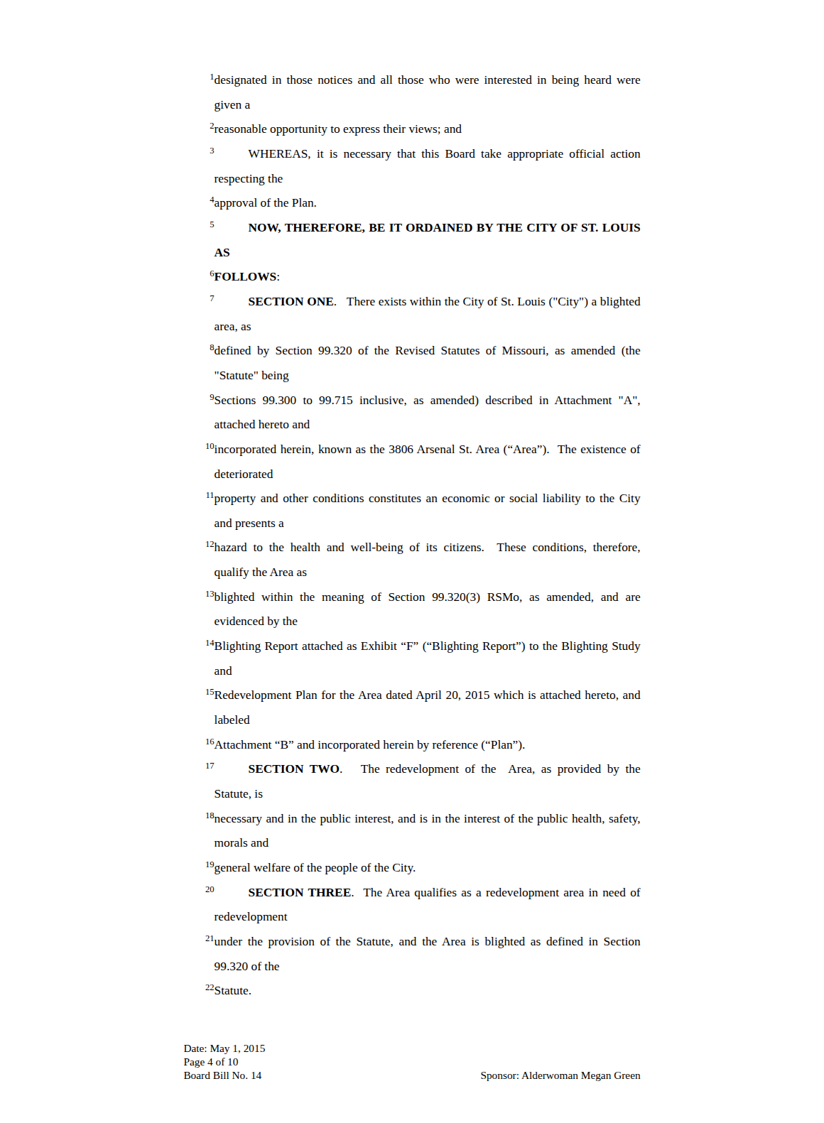| 1 | designated in those notices and all those who were interested in being heard were given a |
| 2 | reasonable opportunity to express their views; and |
| 3 | WHEREAS, it is necessary that this Board take appropriate official action respecting the |
| 4 | approval of the Plan. |
| 5 | NOW, THEREFORE, BE IT ORDAINED BY THE CITY OF ST. LOUIS AS |
| 6 | FOLLOWS : |
| 7 | SECTION ONE . There exists within the City of St. Louis ("City") a blighted area, as |
| 8 | defined by Section 99.320 of the Revised Statutes of Missouri, as amended (the "Statute" being |
| 9 | Sections 99.300 to 99.715 inclusive, as amended) described in Attachment "A", attached hereto and |
| 10 | incorporated herein, known as the 3806 Arsenal St. Area (“Area”). The existence of deteriorated |
| 11 | property and other conditions constitutes an economic or social liability to the City and presents a |
| 12 | hazard to the health and well-being of its citizens. These conditions, therefore, qualify the Area as |
| 13 | blighted within the meaning of Section 99.320(3) RSMo, as amended, and are evidenced by the |
| 14 | Blighting Report attached as Exhibit “F” (“Blighting Report”) to the Blighting Study and |
| 15 | Redevelopment Plan for the Area dated April 20, 2015 which is attached hereto, and labeled |
| 16 | Attachment “B” and incorporated herein by reference (“Plan”). |
| 17 | SECTION TWO . The redevelopment of the Area, as provided by the Statute, is |
| 18 | necessary and in the public interest, and is in the interest of the public health, safety, morals and |
| 19 | general welfare of the people of the City. |
| 20 | SECTION THREE . The Area qualifies as a redevelopment area in need of redevelopment |
| 21 | under the provision of the Statute, and the Area is blighted as defined in Section 99.320 of the |
| 22 | Statute. |
Date: May 1, 2015
Page 4 of 10
Board Bill No. 14 Sponsor: Alderwoman Megan Green